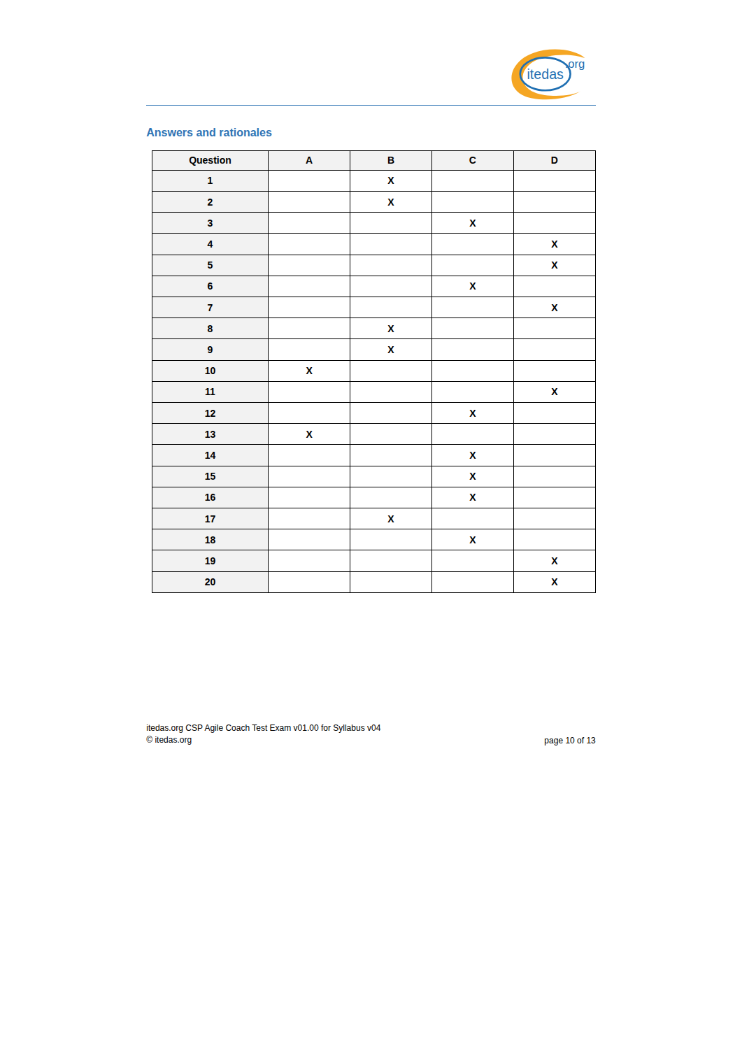itedas .org
Answers and rationales
| Question | A | B | C | D |
| --- | --- | --- | --- | --- |
| 1 | | X | | |
| 2 | | X | | |
| 3 | | | X | |
| 4 | | | | X |
| 5 | | | | X |
| 6 | | | X | |
| 7 | | | | X |
| 8 | | X | | |
| 9 | | X | | |
| 10 | X | | | |
| 11 | | | | X |
| 12 | | | X | |
| 13 | X | | | |
| 14 | | | X | |
| 15 | | | X | |
| 16 | | | X | |
| 17 | | X | | |
| 18 | | | X | |
| 19 | | | | X |
| 20 | | | | X |
itedas.org CSP Agile Coach Test Exam v01.00 for Syllabus v04
© itedas.org
page 10 of 13